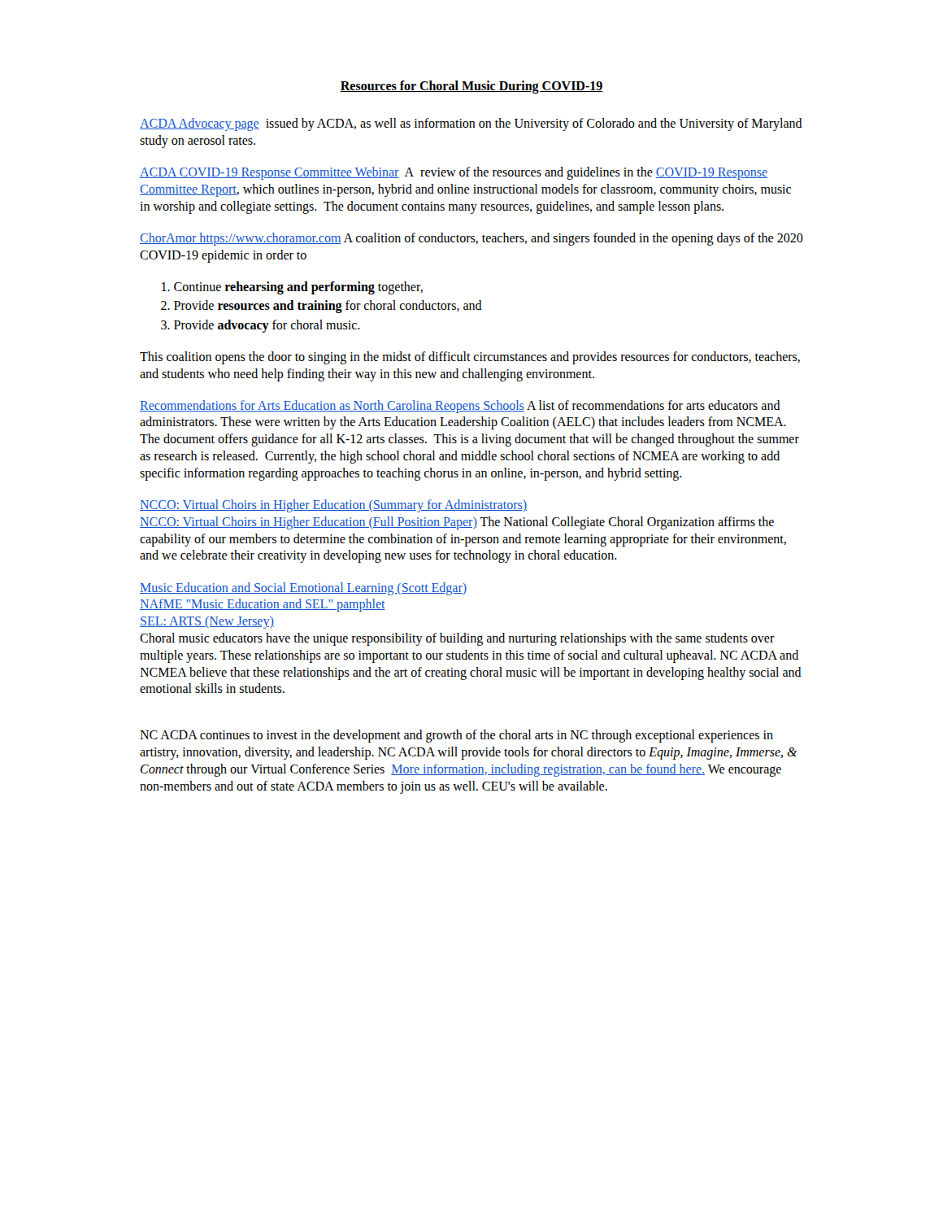Resources for Choral Music During COVID-19
ACDA Advocacy page issued by ACDA, as well as information on the University of Colorado and the University of Maryland study on aerosol rates.
ACDA COVID-19 Response Committee Webinar A review of the resources and guidelines in the COVID-19 Response Committee Report, which outlines in-person, hybrid and online instructional models for classroom, community choirs, music in worship and collegiate settings. The document contains many resources, guidelines, and sample lesson plans.
ChorAmor https://www.choramor.com A coalition of conductors, teachers, and singers founded in the opening days of the 2020 COVID-19 epidemic in order to
Continue rehearsing and performing together,
Provide resources and training for choral conductors, and
Provide advocacy for choral music.
This coalition opens the door to singing in the midst of difficult circumstances and provides resources for conductors, teachers, and students who need help finding their way in this new and challenging environment.
Recommendations for Arts Education as North Carolina Reopens Schools A list of recommendations for arts educators and administrators. These were written by the Arts Education Leadership Coalition (AELC) that includes leaders from NCMEA. The document offers guidance for all K-12 arts classes. This is a living document that will be changed throughout the summer as research is released. Currently, the high school choral and middle school choral sections of NCMEA are working to add specific information regarding approaches to teaching chorus in an online, in-person, and hybrid setting.
NCCO: Virtual Choirs in Higher Education (Summary for Administrators)
NCCO: Virtual Choirs in Higher Education (Full Position Paper) The National Collegiate Choral Organization affirms the capability of our members to determine the combination of in-person and remote learning appropriate for their environment, and we celebrate their creativity in developing new uses for technology in choral education.
Music Education and Social Emotional Learning (Scott Edgar)
NAfME "Music Education and SEL" pamphlet
SEL: ARTS (New Jersey)
Choral music educators have the unique responsibility of building and nurturing relationships with the same students over multiple years. These relationships are so important to our students in this time of social and cultural upheaval. NC ACDA and NCMEA believe that these relationships and the art of creating choral music will be important in developing healthy social and emotional skills in students.
NC ACDA continues to invest in the development and growth of the choral arts in NC through exceptional experiences in artistry, innovation, diversity, and leadership. NC ACDA will provide tools for choral directors to Equip, Imagine, Immerse, & Connect through our Virtual Conference Series More information, including registration, can be found here. We encourage non-members and out of state ACDA members to join us as well. CEU's will be available.